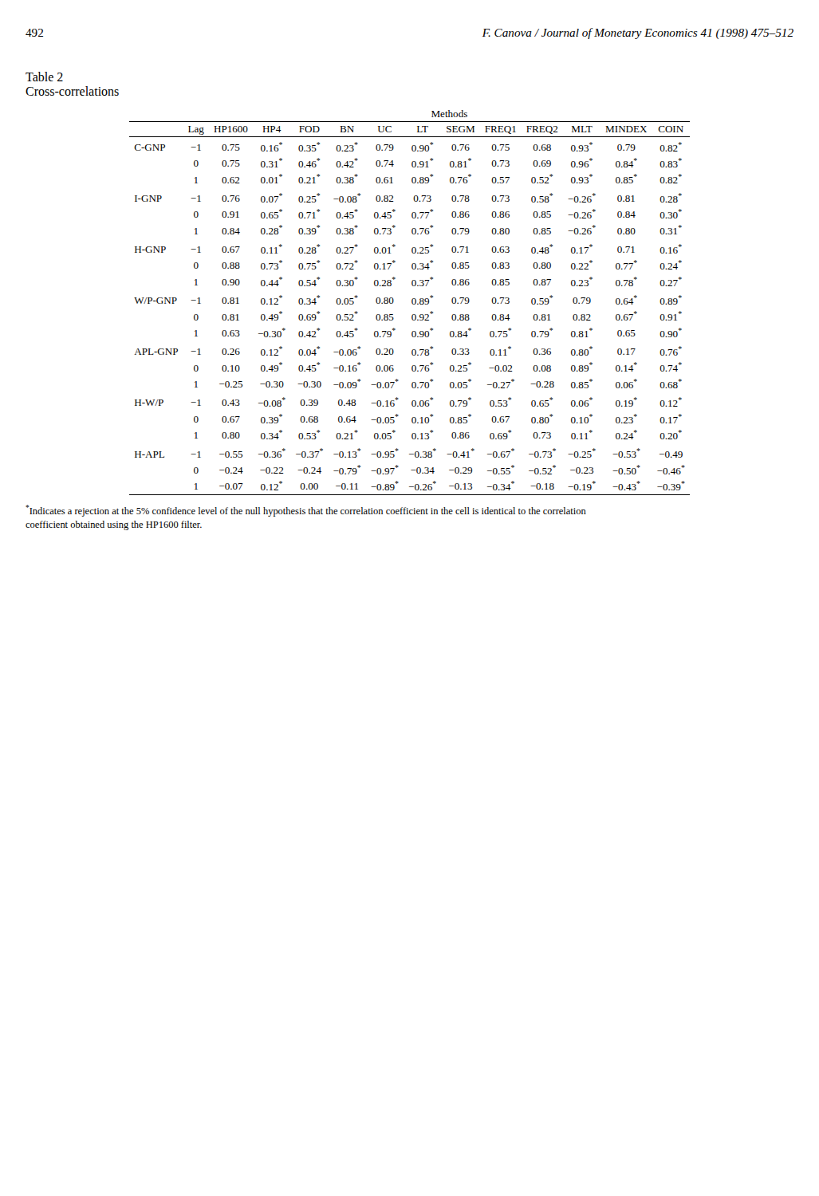492 F. Canova / Journal of Monetary Economics 41 (1998) 475–512
Table 2
Cross-correlations
| | | Methods |
| --- | --- | --- |
| | Lag | HP1600 | HP4 | FOD | BN | UC | LT | SEGM | FREQ1 | FREQ2 | MLT | MINDEX | COIN |
| C-GNP | −1 | 0.75 | 0.16 * | 0.35 * | 0.23 * | 0.79 | 0.90 * | 0.76 | 0.75 | 0.68 | 0.93 * | 0.79 | 0.82 * |
| | 0 | 0.75 | 0.31 * | 0.46 * | 0.42 * | 0.74 | 0.91 * | 0.81 * | 0.73 | 0.69 | 0.96 * | 0.84 * | 0.83 * |
| | 1 | 0.62 | 0.01 * | 0.21 * | 0.38 * | 0.61 | 0.89 * | 0.76 * | 0.57 | 0.52 * | 0.93 * | 0.85 * | 0.82 * |
| I-GNP | −1 | 0.76 | 0.07 * | 0.25 * | −0.08 * | 0.82 | 0.73 | 0.78 | 0.73 | 0.58 * | −0.26 * | 0.81 | 0.28 * |
| | 0 | 0.91 | 0.65 * | 0.71 * | 0.45 * | 0.45 * | 0.77 * | 0.86 | 0.86 | 0.85 | −0.26 * | 0.84 | 0.30 * |
| | 1 | 0.84 | 0.28 * | 0.39 * | 0.38 * | 0.73 * | 0.76 * | 0.79 | 0.80 | 0.85 | −0.26 * | 0.80 | 0.31 * |
| H-GNP | −1 | 0.67 | 0.11 * | 0.28 * | 0.27 * | 0.01 * | 0.25 * | 0.71 | 0.63 | 0.48 * | 0.17 * | 0.71 | 0.16 * |
| | 0 | 0.88 | 0.73 * | 0.75 * | 0.72 * | 0.17 * | 0.34 * | 0.85 | 0.83 | 0.80 | 0.22 * | 0.77 * | 0.24 * |
| | 1 | 0.90 | 0.44 * | 0.54 * | 0.30 * | 0.28 * | 0.37 * | 0.86 | 0.85 | 0.87 | 0.23 * | 0.78 * | 0.27 * |
| W/P-GNP | −1 | 0.81 | 0.12 * | 0.34 * | 0.05 * | 0.80 | 0.89 * | 0.79 | 0.73 | 0.59 * | 0.79 | 0.64 * | 0.89 * |
| | 0 | 0.81 | 0.49 * | 0.69 * | 0.52 * | 0.85 | 0.92 * | 0.88 | 0.84 | 0.81 | 0.82 | 0.67 * | 0.91 * |
| | 1 | 0.63 | −0.30 * | 0.42 * | 0.45 * | 0.79 * | 0.90 * | 0.84 * | 0.75 * | 0.79 * | 0.81 * | 0.65 | 0.90 * |
| APL-GNP | −1 | 0.26 | 0.12 * | 0.04 * | −0.06 * | 0.20 | 0.78 * | 0.33 | 0.11 * | 0.36 | 0.80 * | 0.17 | 0.76 * |
| | 0 | 0.10 | 0.49 * | 0.45 * | −0.16 * | 0.06 | 0.76 * | 0.25 * | −0.02 | 0.08 | 0.89 * | 0.14 * | 0.74 * |
| | 1 | −0.25 | −0.30 | −0.30 | −0.09 * | −0.07 * | 0.70 * | 0.05 * | −0.27 * | −0.28 | 0.85 * | 0.06 * | 0.68 * |
| H-W/P | −1 | 0.43 | −0.08 * | 0.39 | 0.48 | −0.16 * | 0.06 * | 0.79 * | 0.53 * | 0.65 * | 0.06 * | 0.19 * | 0.12 * |
| | 0 | 0.67 | 0.39 * | 0.68 | 0.64 | −0.05 * | 0.10 * | 0.85 * | 0.67 | 0.80 * | 0.10 * | 0.23 * | 0.17 * |
| | 1 | 0.80 | 0.34 * | 0.53 * | 0.21 * | 0.05 * | 0.13 * | 0.86 | 0.69 * | 0.73 | 0.11 * | 0.24 * | 0.20 * |
| H-APL | −1 | −0.55 | −0.36 * | −0.37 * | −0.13 * | −0.95 * | −0.38 * | −0.41 * | −0.67 * | −0.73 * | −0.25 * | −0.53 * | −0.49 |
| | 0 | −0.24 | −0.22 | −0.24 | −0.79 * | −0.97 * | −0.34 | −0.29 | −0.55 * | −0.52 * | −0.23 | −0.50 * | −0.46 * |
| | 1 | −0.07 | 0.12 * | 0.00 | −0.11 | −0.89 * | −0.26 * | −0.13 | −0.34 * | −0.18 | −0.19 * | −0.43 * | −0.39 * |
*Indicates a rejection at the 5% confidence level of the null hypothesis that the correlation coefficient in the cell is identical to the correlation coefficient obtained using the HP1600 filter.